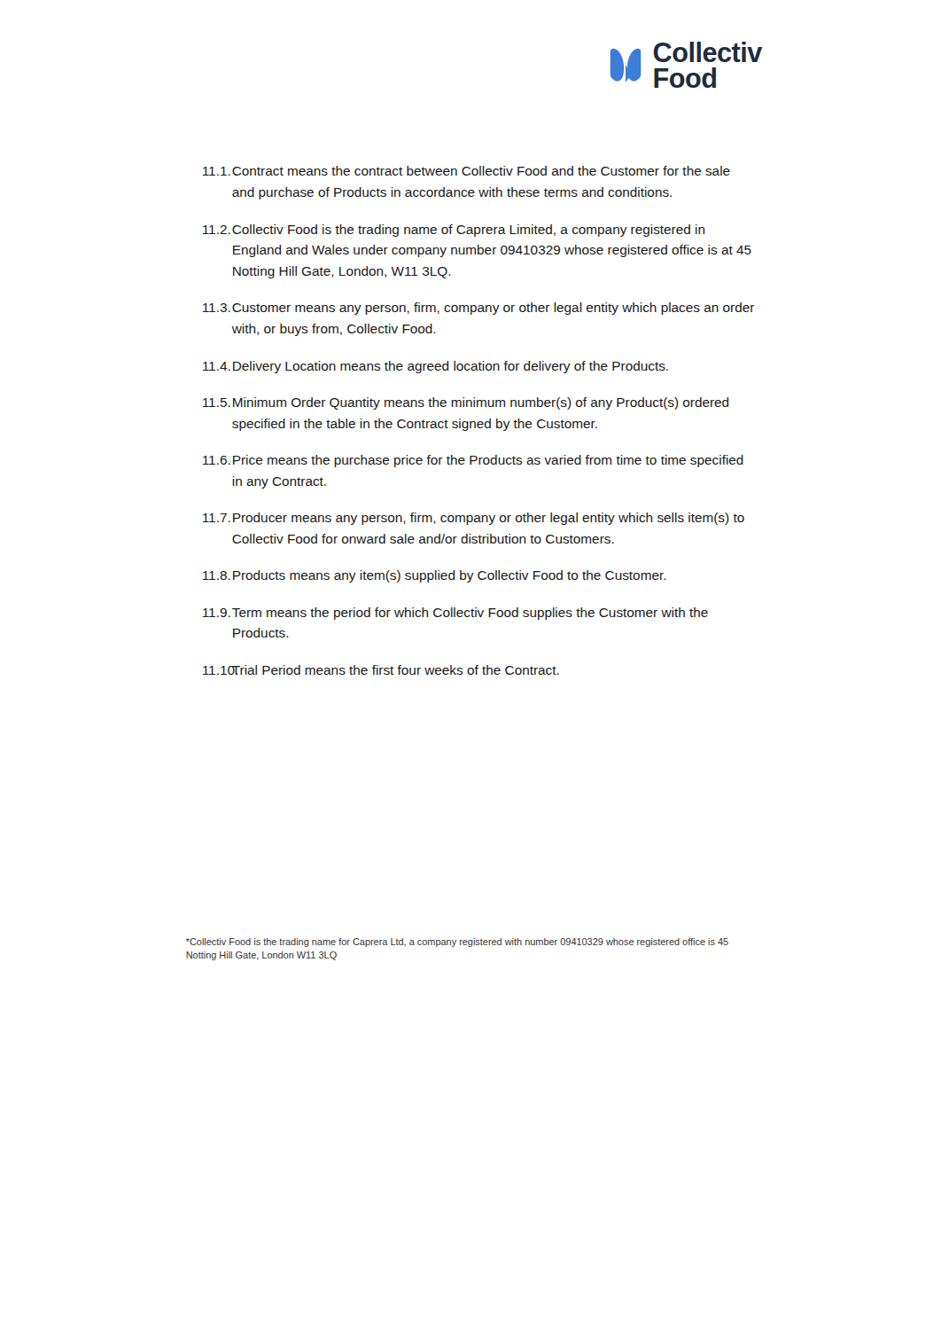Collectiv Food
11.1. Contract means the contract between Collectiv Food and the Customer for the sale and purchase of Products in accordance with these terms and conditions.
11.2. Collectiv Food is the trading name of Caprera Limited, a company registered in England and Wales under company number 09410329 whose registered office is at 45 Notting Hill Gate, London, W11 3LQ.
11.3. Customer means any person, firm, company or other legal entity which places an order with, or buys from, Collectiv Food.
11.4. Delivery Location means the agreed location for delivery of the Products.
11.5. Minimum Order Quantity means the minimum number(s) of any Product(s) ordered specified in the table in the Contract signed by the Customer.
11.6. Price means the purchase price for the Products as varied from time to time specified in any Contract.
11.7. Producer means any person, firm, company or other legal entity which sells item(s) to Collectiv Food for onward sale and/or distribution to Customers.
11.8. Products means any item(s) supplied by Collectiv Food to the Customer.
11.9. Term means the period for which Collectiv Food supplies the Customer with the Products.
11.10. Trial Period means the first four weeks of the Contract.
*Collectiv Food is the trading name for Caprera Ltd, a company registered with number 09410329 whose registered office is 45 Notting Hill Gate, London W11 3LQ